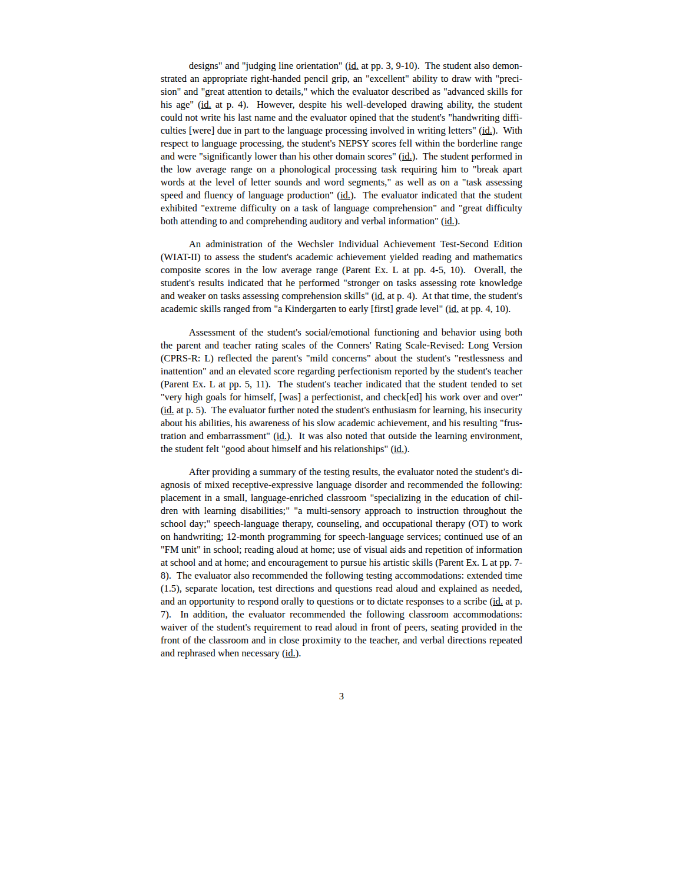designs" and "judging line orientation" (id. at pp. 3, 9-10). The student also demonstrated an appropriate right-handed pencil grip, an "excellent" ability to draw with "precision" and "great attention to details," which the evaluator described as "advanced skills for his age" (id. at p. 4). However, despite his well-developed drawing ability, the student could not write his last name and the evaluator opined that the student's "handwriting difficulties [were] due in part to the language processing involved in writing letters" (id.). With respect to language processing, the student's NEPSY scores fell within the borderline range and were "significantly lower than his other domain scores" (id.). The student performed in the low average range on a phonological processing task requiring him to "break apart words at the level of letter sounds and word segments," as well as on a "task assessing speed and fluency of language production" (id.). The evaluator indicated that the student exhibited "extreme difficulty on a task of language comprehension" and "great difficulty both attending to and comprehending auditory and verbal information" (id.).
An administration of the Wechsler Individual Achievement Test-Second Edition (WIAT-II) to assess the student's academic achievement yielded reading and mathematics composite scores in the low average range (Parent Ex. L at pp. 4-5, 10). Overall, the student's results indicated that he performed "stronger on tasks assessing rote knowledge and weaker on tasks assessing comprehension skills" (id. at p. 4). At that time, the student's academic skills ranged from "a Kindergarten to early [first] grade level" (id. at pp. 4, 10).
Assessment of the student's social/emotional functioning and behavior using both the parent and teacher rating scales of the Conners' Rating Scale-Revised: Long Version (CPRS-R: L) reflected the parent's "mild concerns" about the student's "restlessness and inattention" and an elevated score regarding perfectionism reported by the student's teacher (Parent Ex. L at pp. 5, 11). The student's teacher indicated that the student tended to set "very high goals for himself, [was] a perfectionist, and check[ed] his work over and over" (id. at p. 5). The evaluator further noted the student's enthusiasm for learning, his insecurity about his abilities, his awareness of his slow academic achievement, and his resulting "frustration and embarrassment" (id.). It was also noted that outside the learning environment, the student felt "good about himself and his relationships" (id.).
After providing a summary of the testing results, the evaluator noted the student's diagnosis of mixed receptive-expressive language disorder and recommended the following: placement in a small, language-enriched classroom "specializing in the education of children with learning disabilities;" "a multi-sensory approach to instruction throughout the school day;" speech-language therapy, counseling, and occupational therapy (OT) to work on handwriting; 12-month programming for speech-language services; continued use of an "FM unit" in school; reading aloud at home; use of visual aids and repetition of information at school and at home; and encouragement to pursue his artistic skills (Parent Ex. L at pp. 7-8). The evaluator also recommended the following testing accommodations: extended time (1.5), separate location, test directions and questions read aloud and explained as needed, and an opportunity to respond orally to questions or to dictate responses to a scribe (id. at p. 7). In addition, the evaluator recommended the following classroom accommodations: waiver of the student's requirement to read aloud in front of peers, seating provided in the front of the classroom and in close proximity to the teacher, and verbal directions repeated and rephrased when necessary (id.).
3